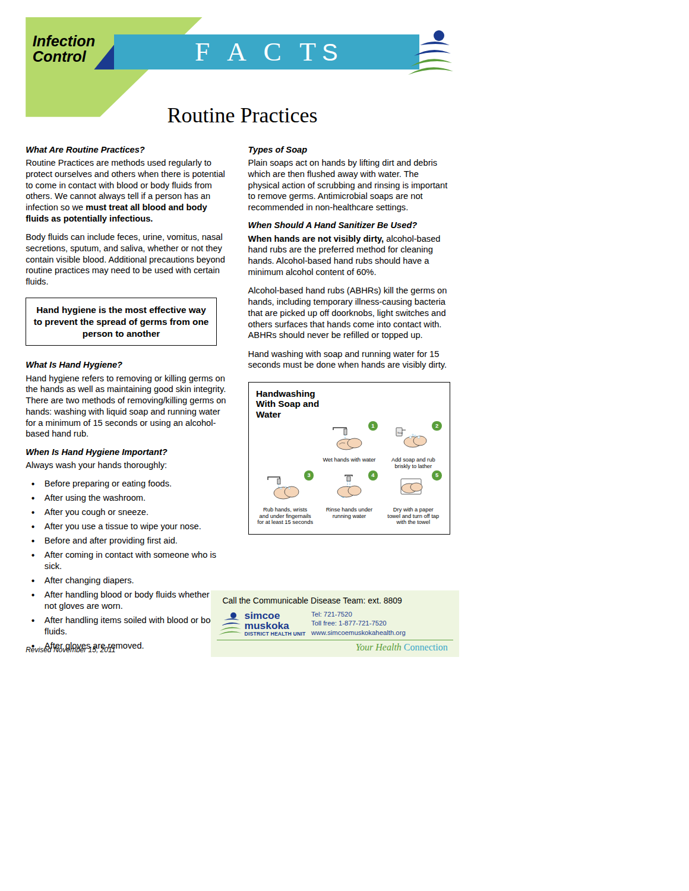F A C TS
Infection
Control
Routine Practices
What Are Routine Practices?
Routine Practices are methods used regularly to protect ourselves and others when there is potential to come in contact with blood or body fluids from others. We cannot always tell if a person has an infection so we must treat all blood and body fluids as potentially infectious.
Body fluids can include feces, urine, vomitus, nasal secretions, sputum, and saliva, whether or not they contain visible blood. Additional precautions beyond routine practices may need to be used with certain fluids.
Hand hygiene is the most effective way to prevent the spread of germs from one person to another
What Is Hand Hygiene?
Hand hygiene refers to removing or killing germs on the hands as well as maintaining good skin integrity. There are two methods of removing/killing germs on hands: washing with liquid soap and running water for a minimum of 15 seconds or using an alcohol-based hand rub.
When Is Hand Hygiene Important?
Always wash your hands thoroughly:
Before preparing or eating foods.
After using the washroom.
After you cough or sneeze.
After you use a tissue to wipe your nose.
Before and after providing first aid.
After coming in contact with someone who is sick.
After changing diapers.
After handling blood or body fluids whether or not gloves are worn.
After handling items soiled with blood or body fluids.
After gloves are removed.
Types of Soap
Plain soaps act on hands by lifting dirt and debris which are then flushed away with water. The physical action of scrubbing and rinsing is important to remove germs. Antimicrobial soaps are not recommended in non-healthcare settings.
When Should A Hand Sanitizer Be Used?
When hands are not visibly dirty, alcohol-based hand rubs are the preferred method for cleaning hands. Alcohol-based hand rubs should have a minimum alcohol content of 60%.
Alcohol-based hand rubs (ABHRs) kill the germs on hands, including temporary illness-causing bacteria that are picked up off doorknobs, light switches and others surfaces that hands come into contact with. ABHRs should never be refilled or topped up.
Hand washing with soap and running water for 15 seconds must be done when hands are visibly dirty.
Handwashing
With Soap and
Water
1
Wet hands with water
2
Soap
Add soap and rub
briskly to lather
3
Rub hands, wrists
and under fingernails
for at least 15 seconds
4
Rinse hands under
running water
5
Dry with a paper
towel and turn off tap
with the towel
Call the Communicable Disease Team: ext. 8809
simcoe muskoka DISTRICT HEALTH UNIT
Tel: 721-7520
Toll free: 1-877-721-7520
www.simcoemuskokahealth.org
Your Health Connection
Revised November 15, 2011